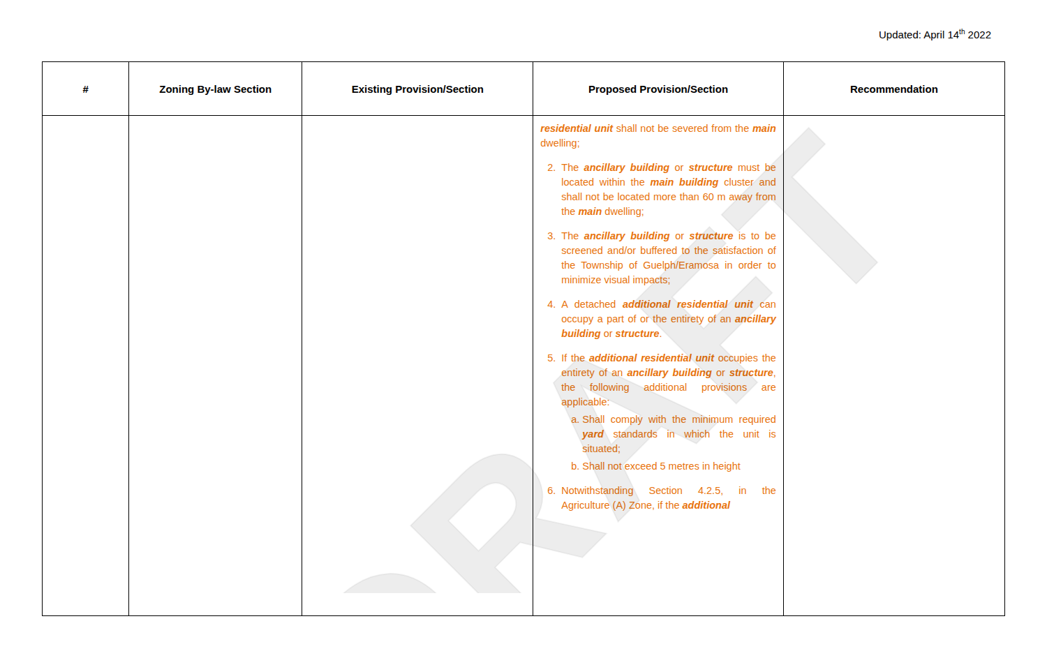Updated: April 14th 2022
| # | Zoning By-law Section | Existing Provision/Section | Proposed Provision/Section | Recommendation |
| --- | --- | --- | --- | --- |
| | | | residential unit shall not be severed from the main dwelling; The ancillary building or structure must be located within the main building cluster and shall not be located more than 60 m away from the main dwelling; The ancillary building or structure is to be screened and/or buffered to the satisfaction of the Township of Guelph/Eramosa in order to minimize visual impacts; A detached additional residential unit can occupy a part of or the entirety of an ancillary building or structure . If the additional residential unit occupies the entirety of an ancillary building or structure , the following additional provisions are applicable: Shall comply with the minimum required yard standards in which the unit is situated; Shall not exceed 5 metres in height Notwithstanding Section 4.2.5, in the Agriculture (A) Zone, if the additional | |
DRAFT